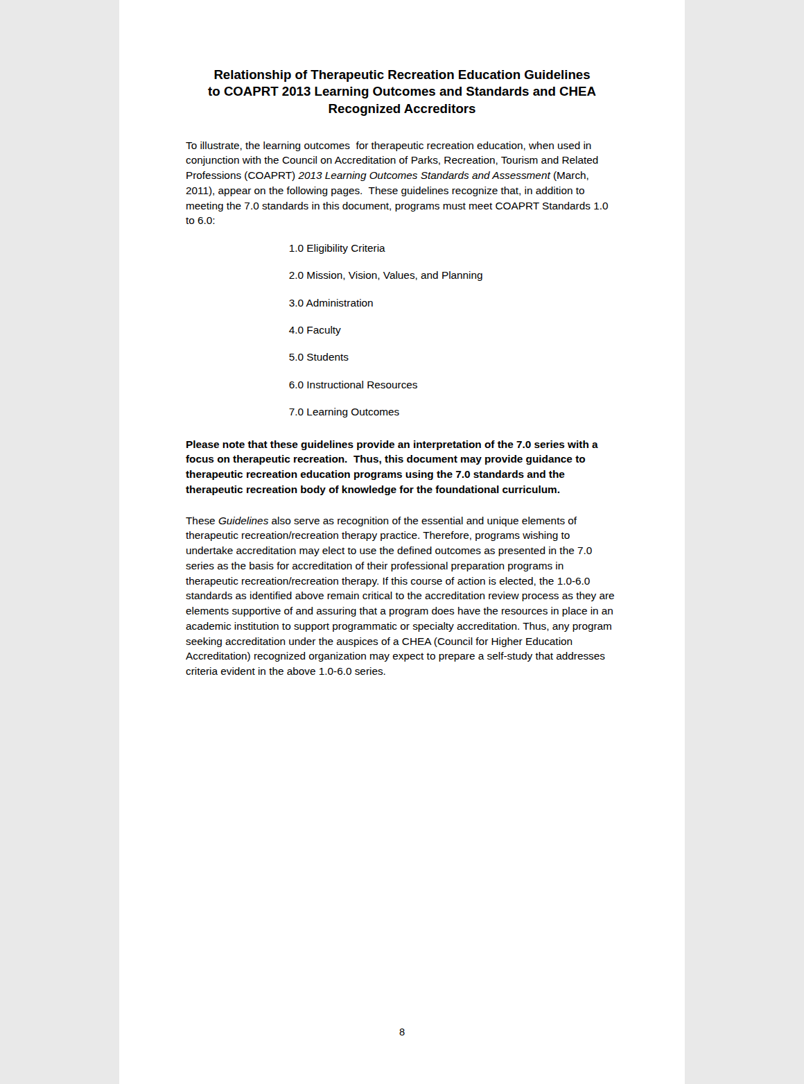Relationship of Therapeutic Recreation Education Guidelines
to COAPRT 2013 Learning Outcomes and Standards and CHEA Recognized Accreditors
To illustrate, the learning outcomes for therapeutic recreation education, when used in conjunction with the Council on Accreditation of Parks, Recreation, Tourism and Related Professions (COAPRT) 2013 Learning Outcomes Standards and Assessment (March, 2011), appear on the following pages. These guidelines recognize that, in addition to meeting the 7.0 standards in this document, programs must meet COAPRT Standards 1.0 to 6.0:
1.0 Eligibility Criteria
2.0 Mission, Vision, Values, and Planning
3.0 Administration
4.0 Faculty
5.0 Students
6.0 Instructional Resources
7.0 Learning Outcomes
Please note that these guidelines provide an interpretation of the 7.0 series with a focus on therapeutic recreation. Thus, this document may provide guidance to therapeutic recreation education programs using the 7.0 standards and the therapeutic recreation body of knowledge for the foundational curriculum.
These Guidelines also serve as recognition of the essential and unique elements of therapeutic recreation/recreation therapy practice. Therefore, programs wishing to undertake accreditation may elect to use the defined outcomes as presented in the 7.0 series as the basis for accreditation of their professional preparation programs in therapeutic recreation/recreation therapy. If this course of action is elected, the 1.0-6.0 standards as identified above remain critical to the accreditation review process as they are elements supportive of and assuring that a program does have the resources in place in an academic institution to support programmatic or specialty accreditation. Thus, any program seeking accreditation under the auspices of a CHEA (Council for Higher Education Accreditation) recognized organization may expect to prepare a self-study that addresses criteria evident in the above 1.0-6.0 series.
8